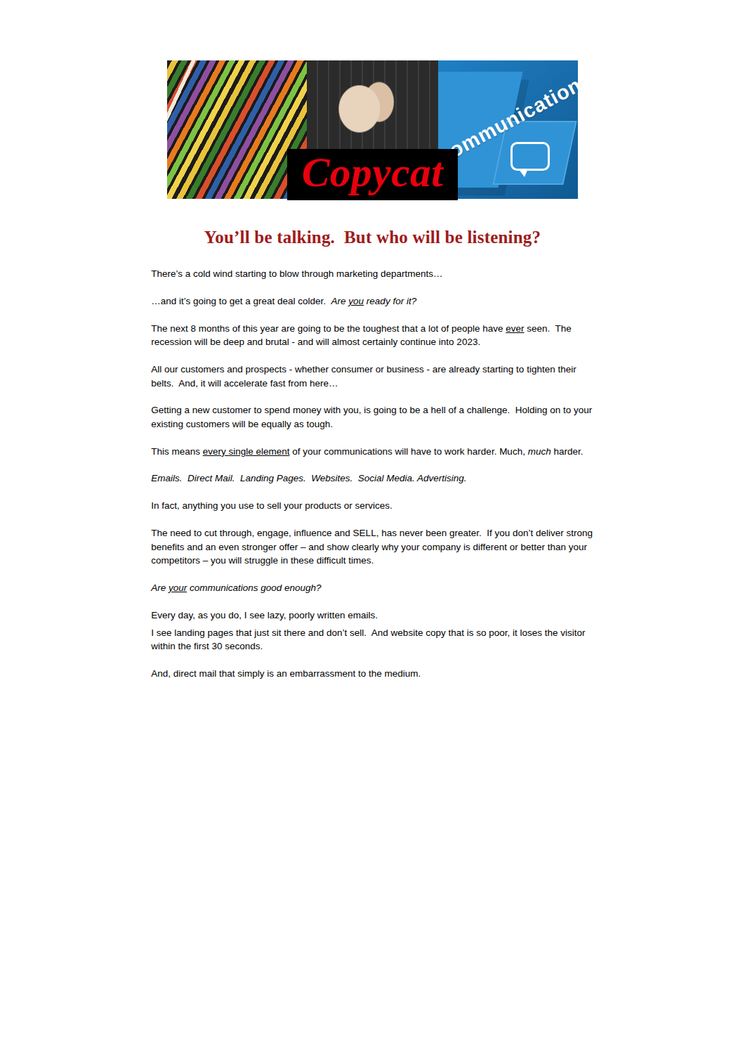communication
Copycat
You’ll be talking. But who will be listening?
There’s a cold wind starting to blow through marketing departments…
…and it’s going to get a great deal colder. Are you ready for it?
The next 8 months of this year are going to be the toughest that a lot of people have ever seen. The recession will be deep and brutal - and will almost certainly continue into 2023.
All our customers and prospects - whether consumer or business - are already starting to tighten their belts. And, it will accelerate fast from here…
Getting a new customer to spend money with you, is going to be a hell of a challenge. Holding on to your existing customers will be equally as tough.
This means every single element of your communications will have to work harder. Much, much harder.
Emails. Direct Mail. Landing Pages. Websites. Social Media. Advertising.
In fact, anything you use to sell your products or services.
The need to cut through, engage, influence and SELL, has never been greater. If you don’t deliver strong benefits and an even stronger offer – and show clearly why your company is different or better than your competitors – you will struggle in these difficult times.
Are your communications good enough?
Every day, as you do, I see lazy, poorly written emails.
I see landing pages that just sit there and don’t sell. And website copy that is so poor, it loses the visitor within the first 30 seconds.
And, direct mail that simply is an embarrassment to the medium.